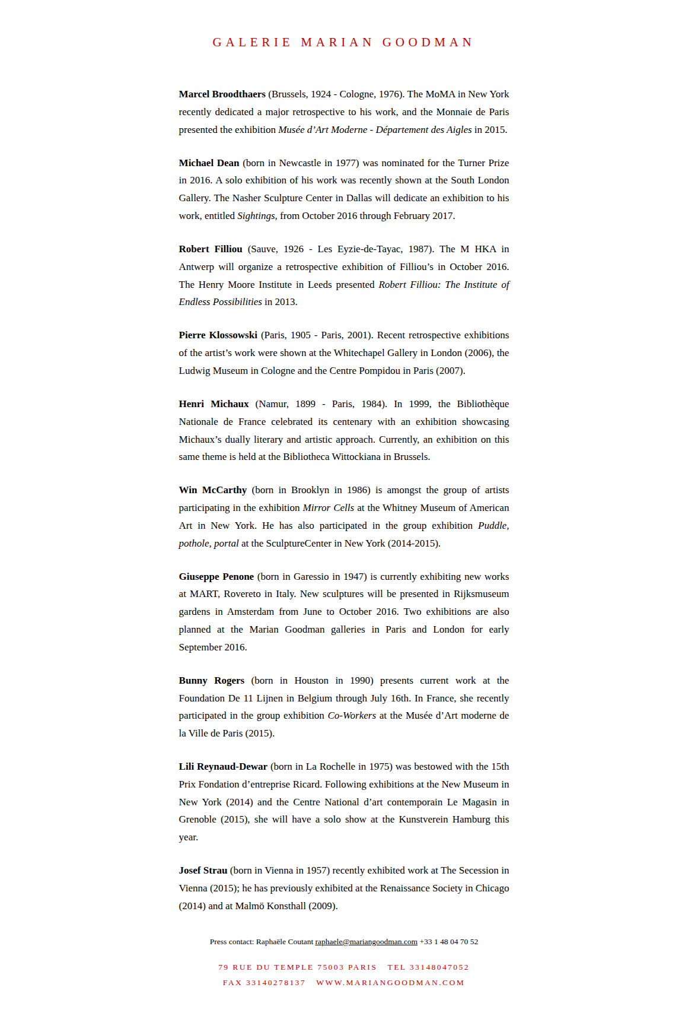GALERIE MARIAN GOODMAN
Marcel Broodthaers (Brussels, 1924 - Cologne, 1976). The MoMA in New York recently dedicated a major retrospective to his work, and the Monnaie de Paris presented the exhibition Musée d’Art Moderne - Département des Aigles in 2015.
Michael Dean (born in Newcastle in 1977) was nominated for the Turner Prize in 2016. A solo exhibition of his work was recently shown at the South London Gallery. The Nasher Sculpture Center in Dallas will dedicate an exhibition to his work, entitled Sightings, from October 2016 through February 2017.
Robert Filliou (Sauve, 1926 - Les Eyzie-de-Tayac, 1987). The M HKA in Antwerp will organize a retrospective exhibition of Filliou’s in October 2016. The Henry Moore Institute in Leeds presented Robert Filliou: The Institute of Endless Possibilities in 2013.
Pierre Klossowski (Paris, 1905 - Paris, 2001). Recent retrospective exhibitions of the artist’s work were shown at the Whitechapel Gallery in London (2006), the Ludwig Museum in Cologne and the Centre Pompidou in Paris (2007).
Henri Michaux (Namur, 1899 - Paris, 1984). In 1999, the Bibliothèque Nationale de France celebrated its centenary with an exhibition showcasing Michaux’s dually literary and artistic approach. Currently, an exhibition on this same theme is held at the Bibliotheca Wittockiana in Brussels.
Win McCarthy (born in Brooklyn in 1986) is amongst the group of artists participating in the exhibition Mirror Cells at the Whitney Museum of American Art in New York. He has also participated in the group exhibition Puddle, pothole, portal at the SculptureCenter in New York (2014-2015).
Giuseppe Penone (born in Garessio in 1947) is currently exhibiting new works at MART, Rovereto in Italy. New sculptures will be presented in Rijksmuseum gardens in Amsterdam from June to October 2016. Two exhibitions are also planned at the Marian Goodman galleries in Paris and London for early September 2016.
Bunny Rogers (born in Houston in 1990) presents current work at the Foundation De 11 Lijnen in Belgium through July 16th. In France, she recently participated in the group exhibition Co-Workers at the Musée d’Art moderne de la Ville de Paris (2015).
Lili Reynaud-Dewar (born in La Rochelle in 1975) was bestowed with the 15th Prix Fondation d’entreprise Ricard. Following exhibitions at the New Museum in New York (2014) and the Centre National d’art contemporain Le Magasin in Grenoble (2015), she will have a solo show at the Kunstverein Hamburg this year.
Josef Strau (born in Vienna in 1957) recently exhibited work at The Secession in Vienna (2015); he has previously exhibited at the Renaissance Society in Chicago (2014) and at Malmö Konsthall (2009).
Press contact: Raphaële Coutant raphaele@mariangoodman.com +33 1 48 04 70 52
79 RUE DU TEMPLE 75003 PARIS TEL 33148047052
FAX 33140278137 WWW.MARIANGOODMAN.COM